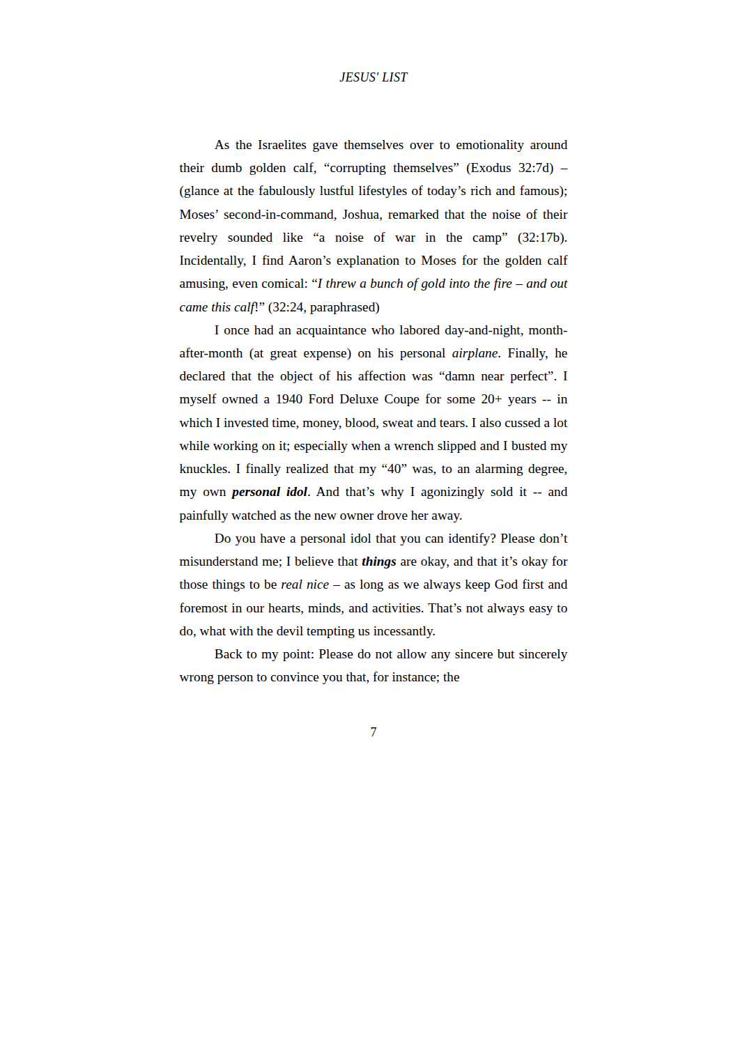JESUS' LIST
As the Israelites gave themselves over to emotionality around their dumb golden calf, “corrupting themselves” (Exodus 32:7d) – (glance at the fabulously lustful lifestyles of today’s rich and famous); Moses’ second-in-command, Joshua, remarked that the noise of their revelry sounded like “a noise of war in the camp” (32:17b). Incidentally, I find Aaron’s explanation to Moses for the golden calf amusing, even comical: “I threw a bunch of gold into the fire – and out came this calf!” (32:24, paraphrased)
I once had an acquaintance who labored day-and-night, month-after-month (at great expense) on his personal airplane. Finally, he declared that the object of his affection was “damn near perfect”. I myself owned a 1940 Ford Deluxe Coupe for some 20+ years -- in which I invested time, money, blood, sweat and tears. I also cussed a lot while working on it; especially when a wrench slipped and I busted my knuckles. I finally realized that my “40” was, to an alarming degree, my own personal idol. And that’s why I agonizingly sold it -- and painfully watched as the new owner drove her away.
Do you have a personal idol that you can identify? Please don’t misunderstand me; I believe that things are okay, and that it’s okay for those things to be real nice – as long as we always keep God first and foremost in our hearts, minds, and activities. That’s not always easy to do, what with the devil tempting us incessantly.
Back to my point: Please do not allow any sincere but sincerely wrong person to convince you that, for instance; the
7